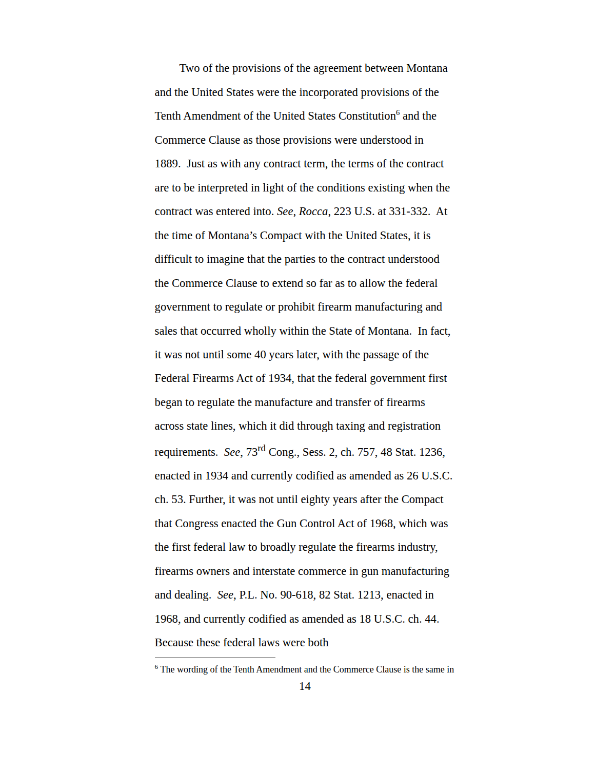Two of the provisions of the agreement between Montana and the United States were the incorporated provisions of the Tenth Amendment of the United States Constitution6 and the Commerce Clause as those provisions were understood in 1889. Just as with any contract term, the terms of the contract are to be interpreted in light of the conditions existing when the contract was entered into. See, Rocca, 223 U.S. at 331-332. At the time of Montana’s Compact with the United States, it is difficult to imagine that the parties to the contract understood the Commerce Clause to extend so far as to allow the federal government to regulate or prohibit firearm manufacturing and sales that occurred wholly within the State of Montana. In fact, it was not until some 40 years later, with the passage of the Federal Firearms Act of 1934, that the federal government first began to regulate the manufacture and transfer of firearms across state lines, which it did through taxing and registration requirements. See, 73rd Cong., Sess. 2, ch. 757, 48 Stat. 1236, enacted in 1934 and currently codified as amended as 26 U.S.C. ch. 53. Further, it was not until eighty years after the Compact that Congress enacted the Gun Control Act of 1968, which was the first federal law to broadly regulate the firearms industry, firearms owners and interstate commerce in gun manufacturing and dealing. See, P.L. No. 90-618, 82 Stat. 1213, enacted in 1968, and currently codified as amended as 18 U.S.C. ch. 44. Because these federal laws were both
6 The wording of the Tenth Amendment and the Commerce Clause is the same in
14